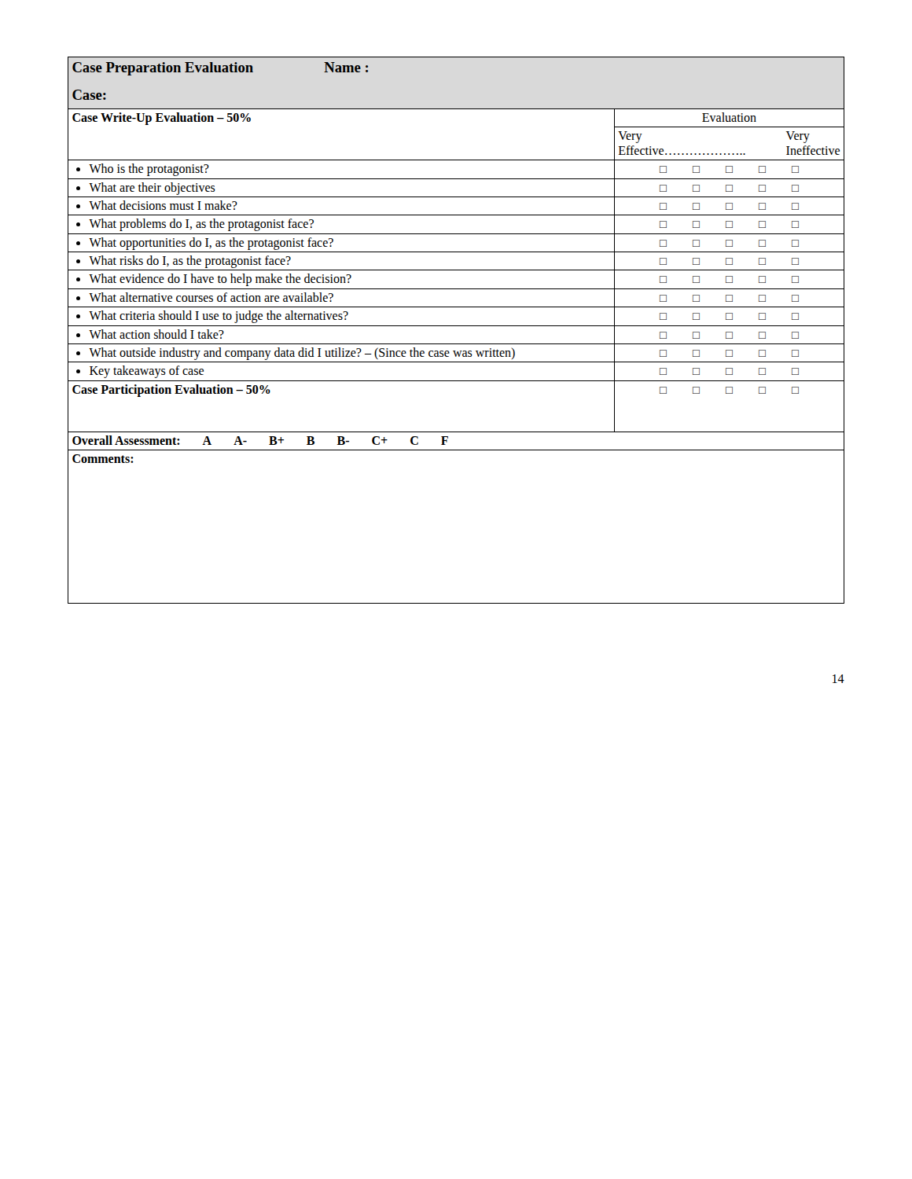| Case Preparation Evaluation Name : Case: |
| Case Write-Up Evaluation – 50% | Evaluation |
| Very Effective……………….. Very Ineffective |
| Who is the protagonist? | □ □ □ □ □ |
| What are their objectives | □ □ □ □ □ |
| What decisions must I make? | □ □ □ □ □ |
| What problems do I, as the protagonist face? | □ □ □ □ □ |
| What opportunities do I, as the protagonist face? | □ □ □ □ □ |
| What risks do I, as the protagonist face? | □ □ □ □ □ |
| What evidence do I have to help make the decision? | □ □ □ □ □ |
| What alternative courses of action are available? | □ □ □ □ □ |
| What criteria should I use to judge the alternatives? | □ □ □ □ □ |
| What action should I take? | □ □ □ □ □ |
| What outside industry and company data did I utilize? – (Since the case was written) | □ □ □ □ □ |
| Key takeaways of case | □ □ □ □ □ |
| Case Participation Evaluation – 50% | □ □ □ □ □ |
| Overall Assessment: A A- B+ B B- C+ C F |
| Comments: |
14